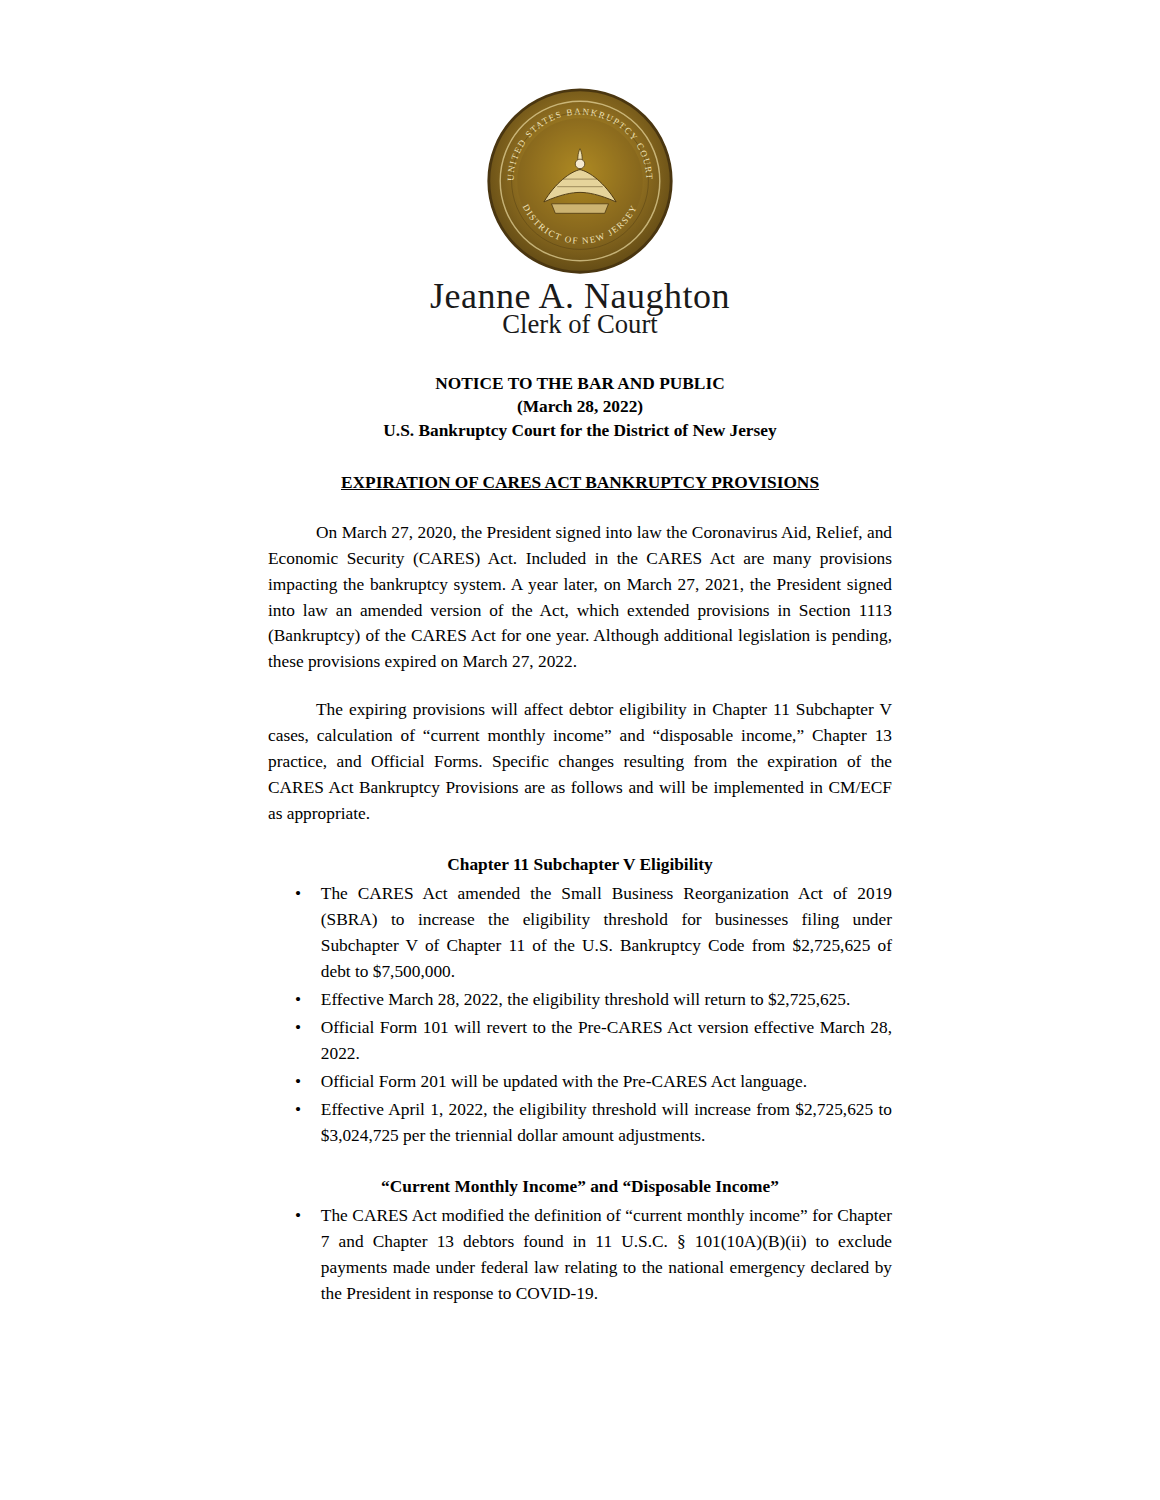UNITED STATES BANKRUPTCY COURT DISTRICT OF NEW JERSEY
Jeanne A. Naughton
Clerk of Court
NOTICE TO THE BAR AND PUBLIC
(March 28, 2022)
U.S. Bankruptcy Court for the District of New Jersey
EXPIRATION OF CARES ACT BANKRUPTCY PROVISIONS
On March 27, 2020, the President signed into law the Coronavirus Aid, Relief, and Economic Security (CARES) Act. Included in the CARES Act are many provisions impacting the bankruptcy system. A year later, on March 27, 2021, the President signed into law an amended version of the Act, which extended provisions in Section 1113 (Bankruptcy) of the CARES Act for one year. Although additional legislation is pending, these provisions expired on March 27, 2022.
The expiring provisions will affect debtor eligibility in Chapter 11 Subchapter V cases, calculation of “current monthly income” and “disposable income,” Chapter 13 practice, and Official Forms. Specific changes resulting from the expiration of the CARES Act Bankruptcy Provisions are as follows and will be implemented in CM/ECF as appropriate.
Chapter 11 Subchapter V Eligibility
The CARES Act amended the Small Business Reorganization Act of 2019 (SBRA) to increase the eligibility threshold for businesses filing under Subchapter V of Chapter 11 of the U.S. Bankruptcy Code from $2,725,625 of debt to $7,500,000.
Effective March 28, 2022, the eligibility threshold will return to $2,725,625.
Official Form 101 will revert to the Pre-CARES Act version effective March 28, 2022.
Official Form 201 will be updated with the Pre-CARES Act language.
Effective April 1, 2022, the eligibility threshold will increase from $2,725,625 to $3,024,725 per the triennial dollar amount adjustments.
“Current Monthly Income” and “Disposable Income”
The CARES Act modified the definition of “current monthly income” for Chapter 7 and Chapter 13 debtors found in 11 U.S.C. § 101(10A)(B)(ii) to exclude payments made under federal law relating to the national emergency declared by the President in response to COVID-19.